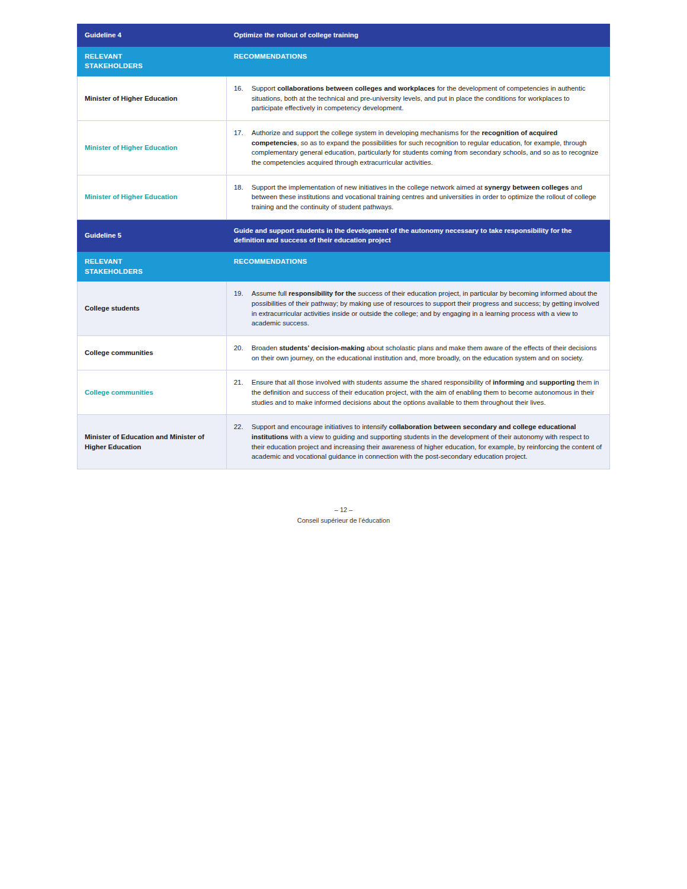| Guideline 4 | Optimize the rollout of college training |
| RELEVANT STAKEHOLDERS | RECOMMENDATIONS |
| Minister of Higher Education | 16. Support collaborations between colleges and workplaces for the development of competencies in authentic situations, both at the technical and pre-university levels, and put in place the conditions for workplaces to participate effectively in competency development. |
| Minister of Higher Education | 17. Authorize and support the college system in developing mechanisms for the recognition of acquired competencies , so as to expand the possibilities for such recognition to regular education, for example, through complementary general education, particularly for students coming from secondary schools, and so as to recognize the competencies acquired through extracurricular activities. |
| Minister of Higher Education | 18. Support the implementation of new initiatives in the college network aimed at synergy between colleges and between these institutions and vocational training centres and universities in order to optimize the rollout of college training and the continuity of student pathways. |
| Guideline 5 | Guide and support students in the development of the autonomy necessary to take responsibility for the definition and success of their education project |
| RELEVANT STAKEHOLDERS | RECOMMENDATIONS |
| College students | 19. Assume full responsibility for the success of their education project, in particular by becoming informed about the possibilities of their pathway; by making use of resources to support their progress and success; by getting involved in extracurricular activities inside or outside the college; and by engaging in a learning process with a view to academic success. |
| College communities | 20. Broaden students’ decision-making about scholastic plans and make them aware of the effects of their decisions on their own journey, on the educational institution and, more broadly, on the education system and on society. |
| College communities | 21. Ensure that all those involved with students assume the shared responsibility of informing and supporting them in the definition and success of their education project, with the aim of enabling them to become autonomous in their studies and to make informed decisions about the options available to them throughout their lives. |
| Minister of Education and Minister of Higher Education | 22. Support and encourage initiatives to intensify collaboration between secondary and college educational institutions with a view to guiding and supporting students in the development of their autonomy with respect to their education project and increasing their awareness of higher education, for example, by reinforcing the content of academic and vocational guidance in connection with the post-secondary education project. |
– 12 –
Conseil supérieur de l’éducation